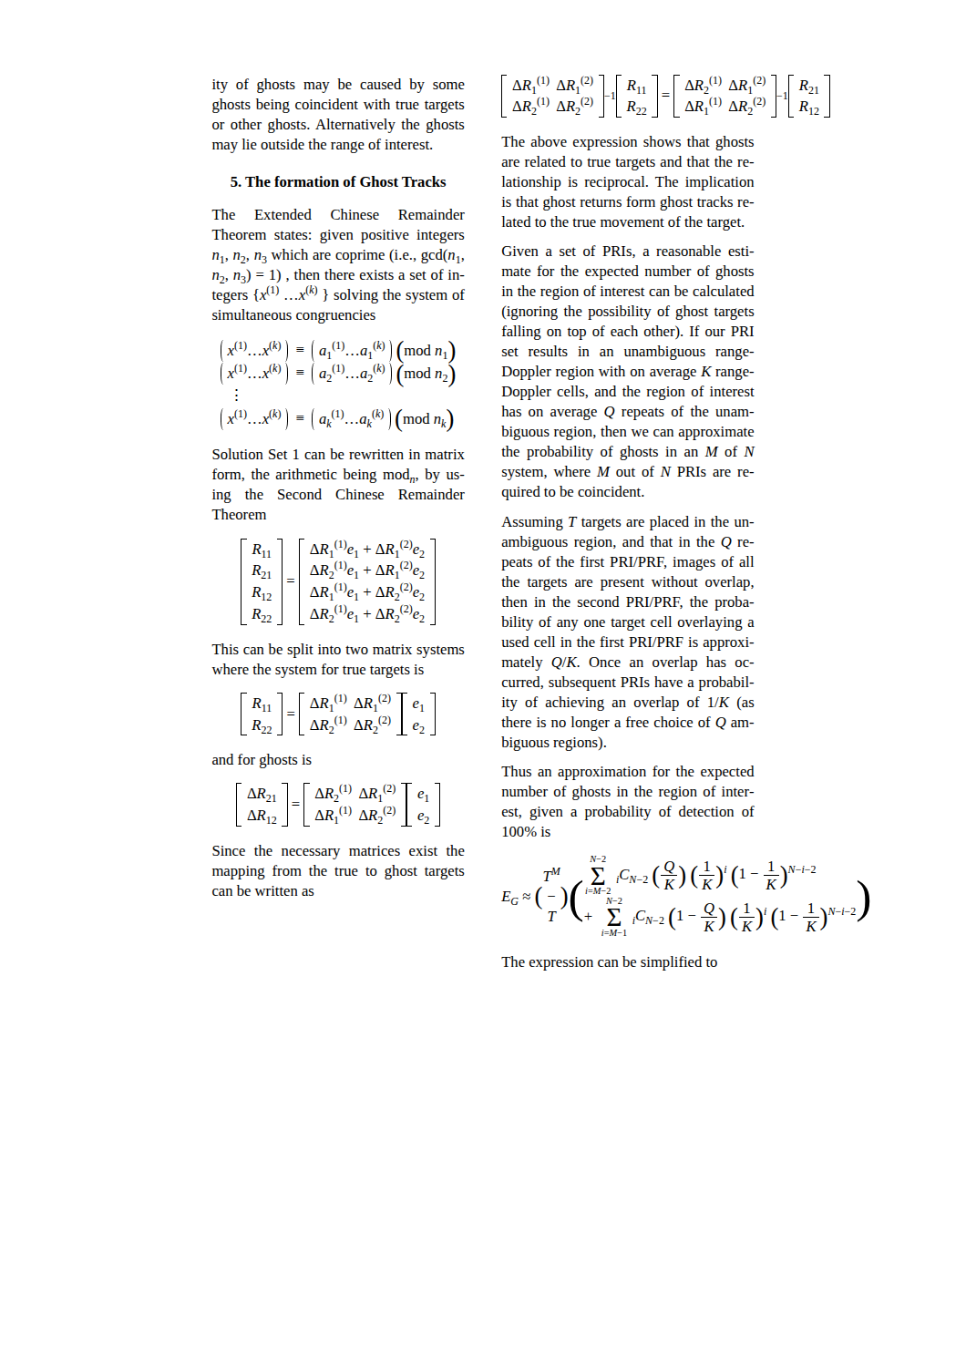ity of ghosts may be caused by some ghosts being coincident with true targets or other ghosts. Alternatively the ghosts may lie outside the range of interest.
5. The formation of Ghost Tracks
The Extended Chinese Remainder Theorem states: given positive integers n1, n2, n3 which are coprime (i.e., gcd(n1, n2, n3) = 1) , then there exists a set of integers {x(1) …x(k) } solving the system of simultaneous congruencies
x(1)…x(k) ≡ a1(1)…a1(k) (mod n1) x(1)…x(k) ≡ a2(1)…a2(k) (mod n2) ⋮ x(1)…x(k) ≡ ak(1)…ak(k) (mod nk)
Solution Set 1 can be rewritten in matrix form, the arithmetic being modn, by using the Second Chinese Remainder Theorem
| R 11 |
| R 21 |
| R 12 |
| R 22 |
=
| Δ R 1 (1) e 1 + Δ R 1 (2) e 2 |
| Δ R 2 (1) e 1 + Δ R 1 (2) e 2 |
| Δ R 1 (1) e 1 + Δ R 2 (2) e 2 |
| Δ R 2 (1) e 1 + Δ R 2 (2) e 2 |
This can be split into two matrix systems where the system for true targets is
| R 11 |
| R 22 |
=
| Δ R 1 (1) | Δ R 1 (2) |
| Δ R 2 (1) | Δ R 2 (2) |
| e 1 |
| e 2 |
and for ghosts is
| Δ R 21 |
| Δ R 12 |
=
| Δ R 2 (1) | Δ R 1 (2) |
| Δ R 1 (1) | Δ R 2 (2) |
| e 1 |
| e 2 |
Since the necessary matrices exist the mapping from the true to ghost targets can be written as
| Δ R 1 (1) | Δ R 1 (2) |
| Δ R 2 (1) | Δ R 2 (2) |
−1
| R 11 |
| R 22 |
=
| Δ R 2 (1) | Δ R 1 (2) |
| Δ R 1 (1) | Δ R 2 (2) |
−1
| R 21 |
| R 12 |
The above expression shows that ghosts are related to true targets and that the relationship is reciprocal. The implication is that ghost returns form ghost tracks related to the true movement of the target.
Given a set of PRIs, a reasonable estimate for the expected number of ghosts in the region of interest can be calculated (ignoring the possibility of ghost targets falling on top of each other). If our PRI set results in an unambiguous range-Doppler region with on average K range-Doppler cells, and the region of interest has on average Q repeats of the unambiguous region, then we can approximate the probability of ghosts in an M of N system, where M out of N PRIs are required to be coincident.
Assuming T targets are placed in the unambiguous region, and that in the Q repeats of the first PRI/PRF, images of all the targets are present without overlap, then in the second PRI/PRF, the probability of any one target cell overlaying a used cell in the first PRI/PRF is approximately Q/K. Once an overlap has occurred, subsequent PRIs have a probability of achieving an overlap of 1/K (as there is no longer a free choice of Q ambiguous regions).
Thus an approximation for the expected number of ghosts in the region of interest, given a probability of detection of 100% is
EG ≈ (TM − T) ( N−2 Σ i=M−2 iCN−2 (QK) (1 K) i (1 − 1 K) N−i−2 + N−2 Σ i=M−1 iCN−2 (1 − QK) (1 K) i (1 − 1 K) N−i−2 )
The expression can be simplified to